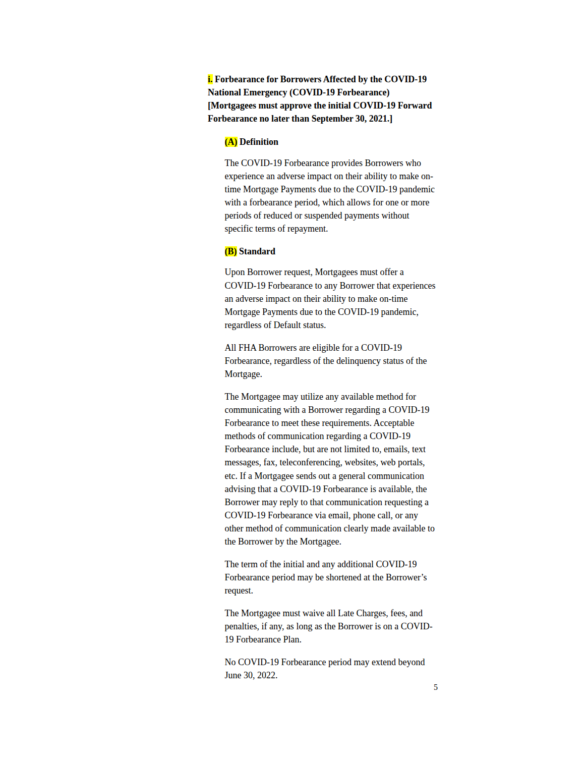i. Forbearance for Borrowers Affected by the COVID-19 National Emergency (COVID-19 Forbearance) [Mortgagees must approve the initial COVID-19 Forward Forbearance no later than September 30, 2021.]
(A) Definition
The COVID-19 Forbearance provides Borrowers who experience an adverse impact on their ability to make on-time Mortgage Payments due to the COVID-19 pandemic with a forbearance period, which allows for one or more periods of reduced or suspended payments without specific terms of repayment.
(B) Standard
Upon Borrower request, Mortgagees must offer a COVID-19 Forbearance to any Borrower that experiences an adverse impact on their ability to make on-time Mortgage Payments due to the COVID-19 pandemic, regardless of Default status.
All FHA Borrowers are eligible for a COVID-19 Forbearance, regardless of the delinquency status of the Mortgage.
The Mortgagee may utilize any available method for communicating with a Borrower regarding a COVID-19 Forbearance to meet these requirements. Acceptable methods of communication regarding a COVID-19 Forbearance include, but are not limited to, emails, text messages, fax, teleconferencing, websites, web portals, etc. If a Mortgagee sends out a general communication advising that a COVID-19 Forbearance is available, the Borrower may reply to that communication requesting a COVID-19 Forbearance via email, phone call, or any other method of communication clearly made available to the Borrower by the Mortgagee.
The term of the initial and any additional COVID-19 Forbearance period may be shortened at the Borrower’s request.
The Mortgagee must waive all Late Charges, fees, and penalties, if any, as long as the Borrower is on a COVID-19 Forbearance Plan.
No COVID-19 Forbearance period may extend beyond June 30, 2022.
5